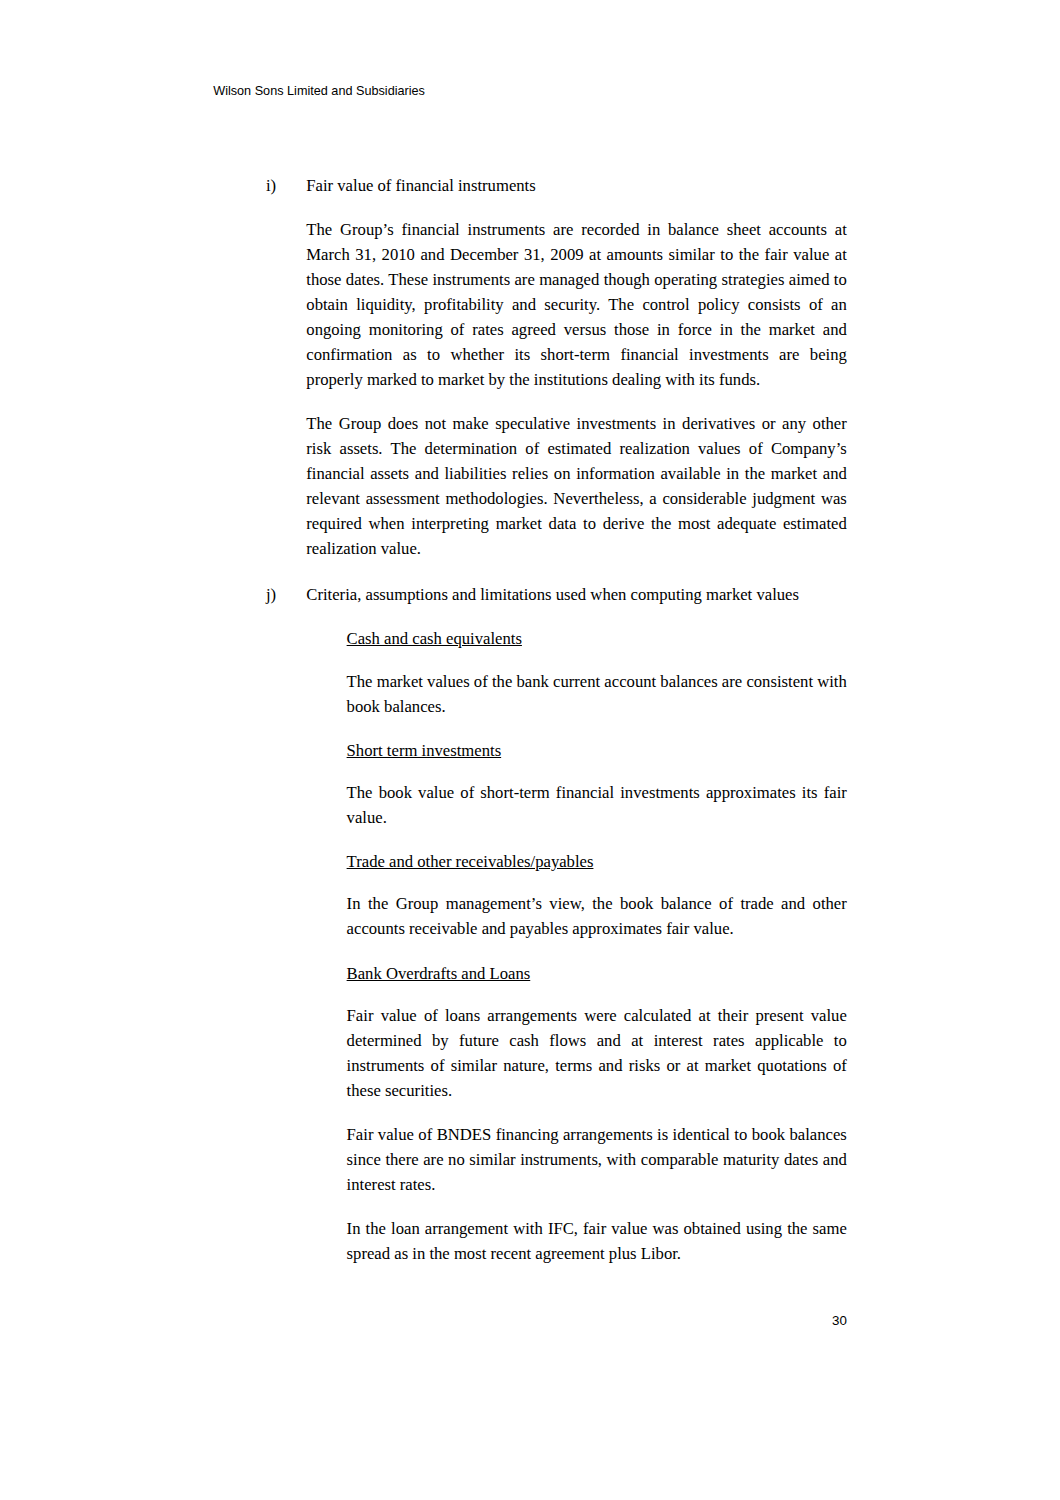Wilson Sons Limited and Subsidiaries
i)
Fair value of financial instruments
The Group’s financial instruments are recorded in balance sheet accounts at March 31, 2010 and December 31, 2009 at amounts similar to the fair value at those dates. These instruments are managed though operating strategies aimed to obtain liquidity, profitability and security. The control policy consists of an ongoing monitoring of rates agreed versus those in force in the market and confirmation as to whether its short-term financial investments are being properly marked to market by the institutions dealing with its funds.
The Group does not make speculative investments in derivatives or any other risk assets. The determination of estimated realization values of Company’s financial assets and liabilities relies on information available in the market and relevant assessment methodologies. Nevertheless, a considerable judgment was required when interpreting market data to derive the most adequate estimated realization value.
j)
Criteria, assumptions and limitations used when computing market values
Cash and cash equivalents
The market values of the bank current account balances are consistent with book balances.
Short term investments
The book value of short-term financial investments approximates its fair value.
Trade and other receivables/payables
In the Group management’s view, the book balance of trade and other accounts receivable and payables approximates fair value.
Bank Overdrafts and Loans
Fair value of loans arrangements were calculated at their present value determined by future cash flows and at interest rates applicable to instruments of similar nature, terms and risks or at market quotations of these securities.
Fair value of BNDES financing arrangements is identical to book balances since there are no similar instruments, with comparable maturity dates and interest rates.
In the loan arrangement with IFC, fair value was obtained using the same spread as in the most recent agreement plus Libor.
30